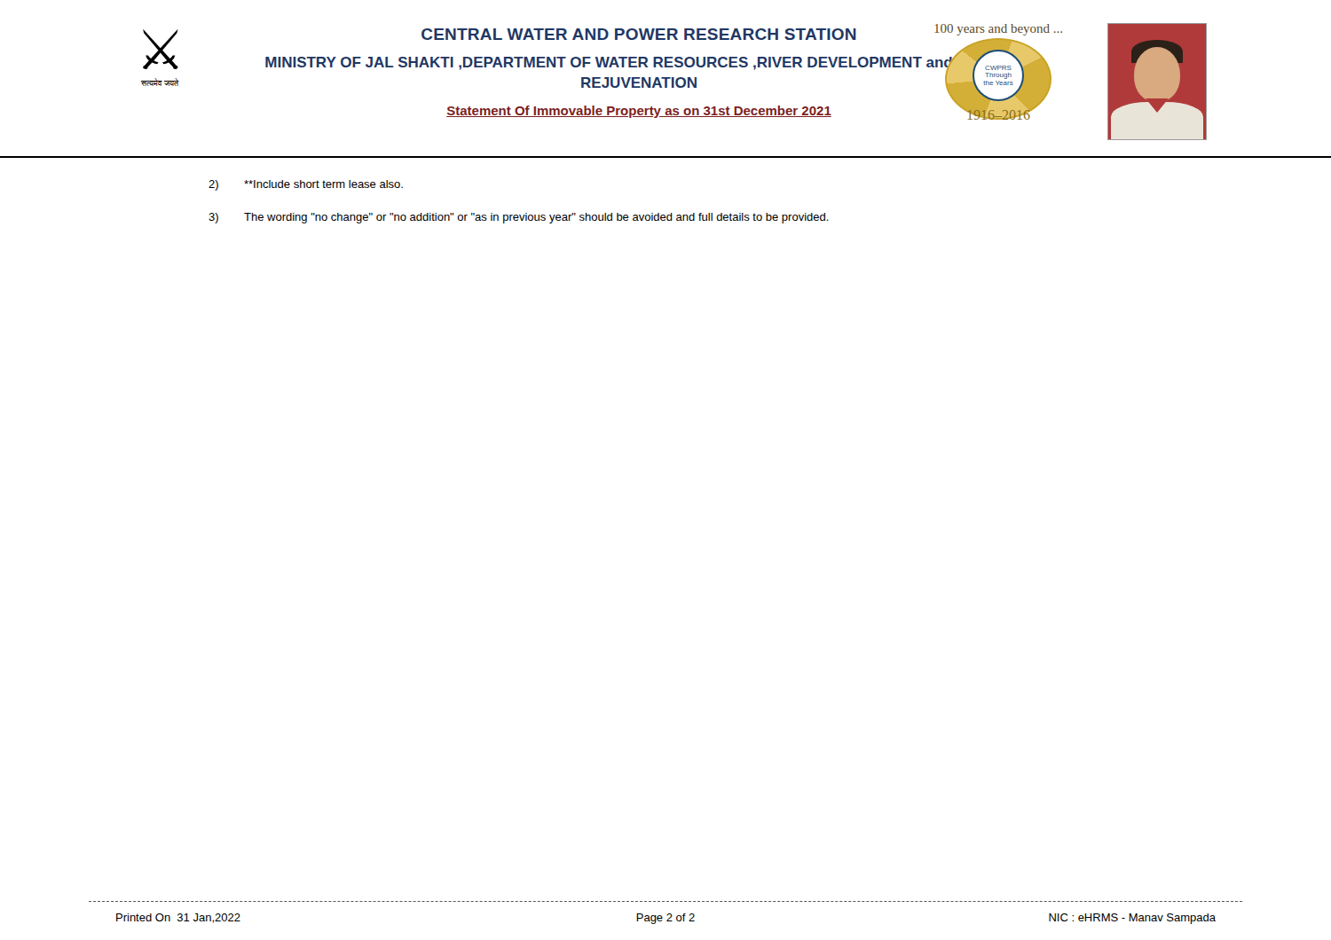⚔ सत्यमेव जयते
CENTRAL WATER AND POWER RESEARCH STATION
MINISTRY OF JAL SHAKTI ,DEPARTMENT OF WATER RESOURCES ,RIVER DEVELOPMENT and GANGA REJUVENATION
Statement Of Immovable Property as on 31st December 2021
100 years and beyond ...
CWPRS
Through
the Years
1916–2016
2)
**Include short term lease also.
3)
The wording "no change" or "no addition" or "as in previous year" should be avoided and full details to be provided.
Printed On 31 Jan,2022
Page 2 of 2
NIC : eHRMS - Manav Sampada